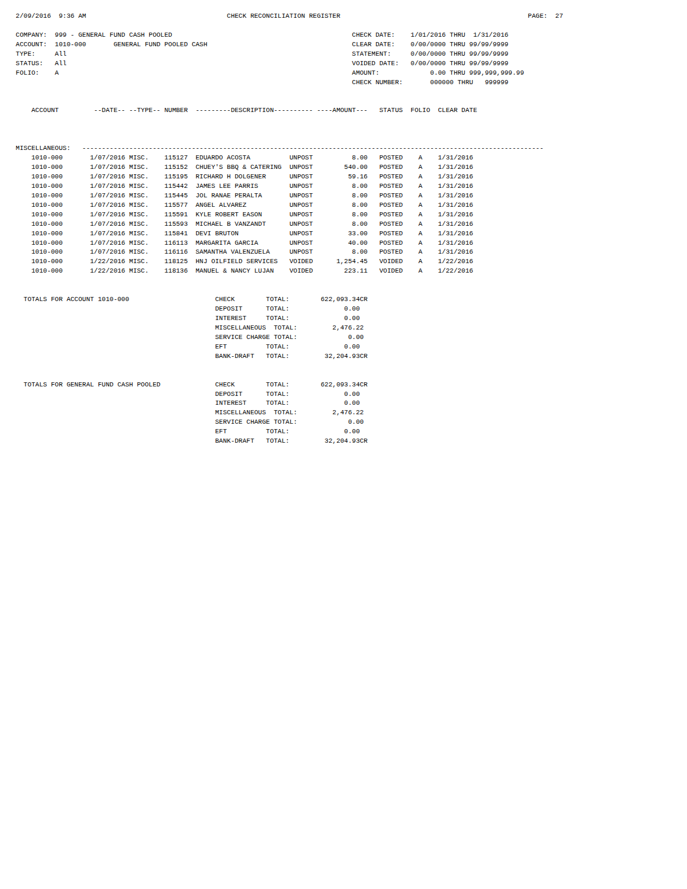2/09/2016  9:36 AM                                    CHECK RECONCILIATION REGISTER                                                PAGE:  27

 COMPANY:  999 - GENERAL FUND CASH POOLED                                              CHECK DATE:    1/01/2016 THRU  1/31/2016
 ACCOUNT:  1010-000       GENERAL FUND POOLED CASH                                     CLEAR DATE:    0/00/0000 THRU 99/99/9999
 TYPE:     All                                                                         STATEMENT:     0/00/0000 THRU 99/99/9999
 STATUS:   All                                                                         VOIDED DATE:   0/00/0000 THRU 99/99/9999
 FOLIO:    A                                                                           AMOUNT:             0.00 THRU 999,999,999.99
                                                                                       CHECK NUMBER:       000000 THRU   999999


     ACCOUNT         --DATE-- --TYPE-- NUMBER  ---------DESCRIPTION---------- ----AMOUNT---   STATUS  FOLIO  CLEAR DATE



 MISCELLANEOUS:   ----------------------------------------------------------------------------------------------------------------------
     1010-000       1/07/2016 MISC.    115127  EDUARDO ACOSTA          UNPOST          8.00   POSTED    A    1/31/2016
     1010-000       1/07/2016 MISC.    115152  CHUEY'S BBQ & CATERING  UNPOST        540.00   POSTED    A    1/31/2016
     1010-000       1/07/2016 MISC.    115195  RICHARD H DOLGENER      UNPOST         59.16   POSTED    A    1/31/2016
     1010-000       1/07/2016 MISC.    115442  JAMES LEE PARRIS        UNPOST          8.00   POSTED    A    1/31/2016
     1010-000       1/07/2016 MISC.    115445  JOL RANAE PERALTA       UNPOST          8.00   POSTED    A    1/31/2016
     1010-000       1/07/2016 MISC.    115577  ANGEL ALVAREZ           UNPOST          8.00   POSTED    A    1/31/2016
     1010-000       1/07/2016 MISC.    115591  KYLE ROBERT EASON       UNPOST          8.00   POSTED    A    1/31/2016
     1010-000       1/07/2016 MISC.    115593  MICHAEL B VANZANDT      UNPOST          8.00   POSTED    A    1/31/2016
     1010-000       1/07/2016 MISC.    115841  DEVI BRUTON             UNPOST         33.00   POSTED    A    1/31/2016
     1010-000       1/07/2016 MISC.    116113  MARGARITA GARCIA        UNPOST         40.00   POSTED    A    1/31/2016
     1010-000       1/07/2016 MISC.    116116  SAMANTHA VALENZUELA     UNPOST          8.00   POSTED    A    1/31/2016
     1010-000       1/22/2016 MISC.    118125  HNJ OILFIELD SERVICES   VOIDED      1,254.45   VOIDED    A    1/22/2016
     1010-000       1/22/2016 MISC.    118136  MANUEL & NANCY LUJAN    VOIDED        223.11   VOIDED    A    1/22/2016


   TOTALS FOR ACCOUNT 1010-000                      CHECK        TOTAL:        622,093.34CR
                                                    DEPOSIT      TOTAL:              0.00
                                                    INTEREST     TOTAL:              0.00
                                                    MISCELLANEOUS  TOTAL:         2,476.22
                                                    SERVICE CHARGE TOTAL:             0.00
                                                    EFT          TOTAL:              0.00
                                                    BANK-DRAFT   TOTAL:         32,204.93CR


   TOTALS FOR GENERAL FUND CASH POOLED              CHECK        TOTAL:        622,093.34CR
                                                    DEPOSIT      TOTAL:              0.00
                                                    INTEREST     TOTAL:              0.00
                                                    MISCELLANEOUS  TOTAL:         2,476.22
                                                    SERVICE CHARGE TOTAL:             0.00
                                                    EFT          TOTAL:              0.00
                                                    BANK-DRAFT   TOTAL:         32,204.93CR